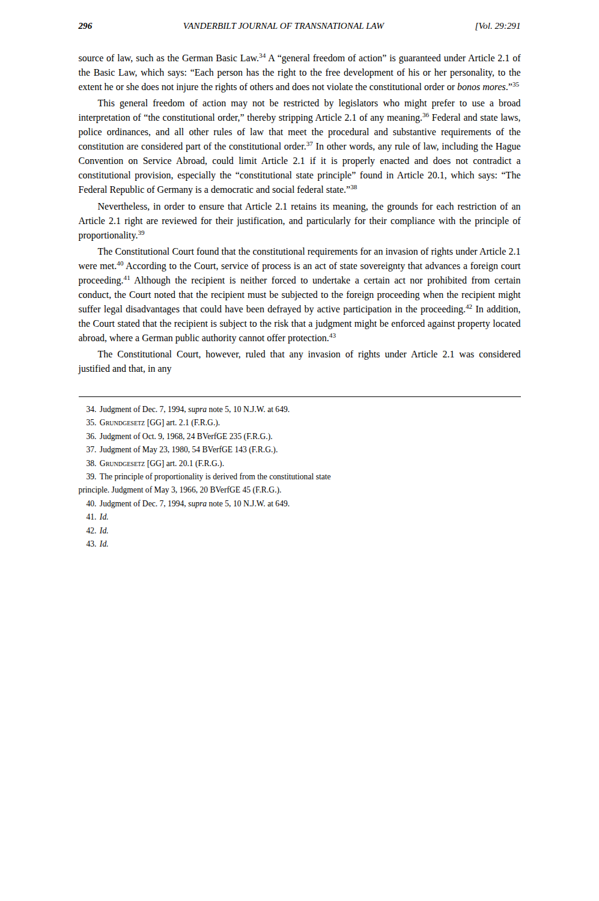296 VANDERBILT JOURNAL OF TRANSNATIONAL LAW [Vol. 29:291
source of law, such as the German Basic Law.34 A “general freedom of action” is guaranteed under Article 2.1 of the Basic Law, which says: “Each person has the right to the free development of his or her personality, to the extent he or she does not injure the rights of others and does not violate the constitutional order or bonos mores.”35
This general freedom of action may not be restricted by legislators who might prefer to use a broad interpretation of “the constitutional order,” thereby stripping Article 2.1 of any meaning.36 Federal and state laws, police ordinances, and all other rules of law that meet the procedural and substantive requirements of the constitution are considered part of the constitutional order.37 In other words, any rule of law, including the Hague Convention on Service Abroad, could limit Article 2.1 if it is properly enacted and does not contradict a constitutional provision, especially the “constitutional state principle” found in Article 20.1, which says: “The Federal Republic of Germany is a democratic and social federal state.”38
Nevertheless, in order to ensure that Article 2.1 retains its meaning, the grounds for each restriction of an Article 2.1 right are reviewed for their justification, and particularly for their compliance with the principle of proportionality.39
The Constitutional Court found that the constitutional requirements for an invasion of rights under Article 2.1 were met.40 According to the Court, service of process is an act of state sovereignty that advances a foreign court proceeding.41 Although the recipient is neither forced to undertake a certain act nor prohibited from certain conduct, the Court noted that the recipient must be subjected to the foreign proceeding when the recipient might suffer legal disadvantages that could have been defrayed by active participation in the proceeding.42 In addition, the Court stated that the recipient is subject to the risk that a judgment might be enforced against property located abroad, where a German public authority cannot offer protection.43
The Constitutional Court, however, ruled that any invasion of rights under Article 2.1 was considered justified and that, in any
34. Judgment of Dec. 7, 1994, supra note 5, 10 N.J.W. at 649.
35. Grundgesetz [GG] art. 2.1 (F.R.G.).
36. Judgment of Oct. 9, 1968, 24 BVerfGE 235 (F.R.G.).
37. Judgment of May 23, 1980, 54 BVerfGE 143 (F.R.G.).
38. Grundgesetz [GG] art. 20.1 (F.R.G.).
39. The principle of proportionality is derived from the constitutional state
principle. Judgment of May 3, 1966, 20 BVerfGE 45 (F.R.G.).
40. Judgment of Dec. 7, 1994, supra note 5, 10 N.J.W. at 649.
41. Id.
42. Id.
43. Id.